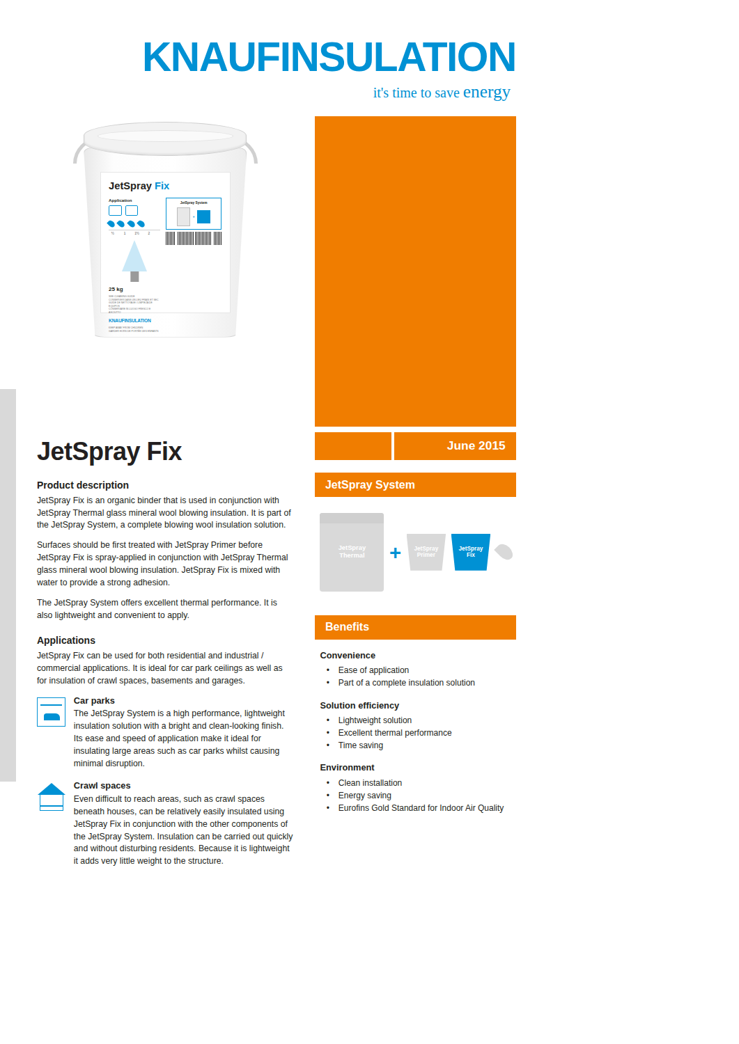KNAUF INSULATION
it's time to save energy
JetSpray Fix
Application
½ 11½ 2
25 kg
SEE CLEANING GUIDE
CONSERVER DANS UN LIEU FRAIS ET SEC
GUIDE DE NETTOYAGE / LIMPIEZA DE EQUIPOS
CONSERVARE IN LUOGO FRESCO E ASCIUTTO
KNAUFINSULATION
KEEP AWAY FROM CHILDREN
GARDER HORS DE PORTÉE DES ENFANTS
JetSpray System
+
JetSpray Fix
Product description
JetSpray Fix is an organic binder that is used in conjunction with JetSpray Thermal glass mineral wool blowing insulation. It is part of the JetSpray System, a complete blowing wool insulation solution.
Surfaces should be first treated with JetSpray Primer before JetSpray Fix is spray-applied in conjunction with JetSpray Thermal glass mineral wool blowing insulation. JetSpray Fix is mixed with water to provide a strong adhesion.
The JetSpray System offers excellent thermal performance. It is also lightweight and convenient to apply.
Applications
JetSpray Fix can be used for both residential and industrial / commercial applications. It is ideal for car park ceilings as well as for insulation of crawl spaces, basements and garages.
Car parks
The JetSpray System is a high performance, lightweight insulation solution with a bright and clean-looking finish. Its ease and speed of application make it ideal for insulating large areas such as car parks whilst causing minimal disruption.
Crawl spaces
Even difficult to reach areas, such as crawl spaces beneath houses, can be relatively easily insulated using JetSpray Fix in conjunction with the other components of the JetSpray System. Insulation can be carried out quickly and without disturbing residents. Because it is lightweight it adds very little weight to the structure.
June 2015
JetSpray System
JetSpray
Thermal
+
JetSpray
Primer
JetSpray
Fix
Benefits
Convenience
Ease of application
Part of a complete insulation solution
Solution efficiency
Lightweight solution
Excellent thermal performance
Time saving
Environment
Clean installation
Energy saving
Eurofins Gold Standard for Indoor Air Quality